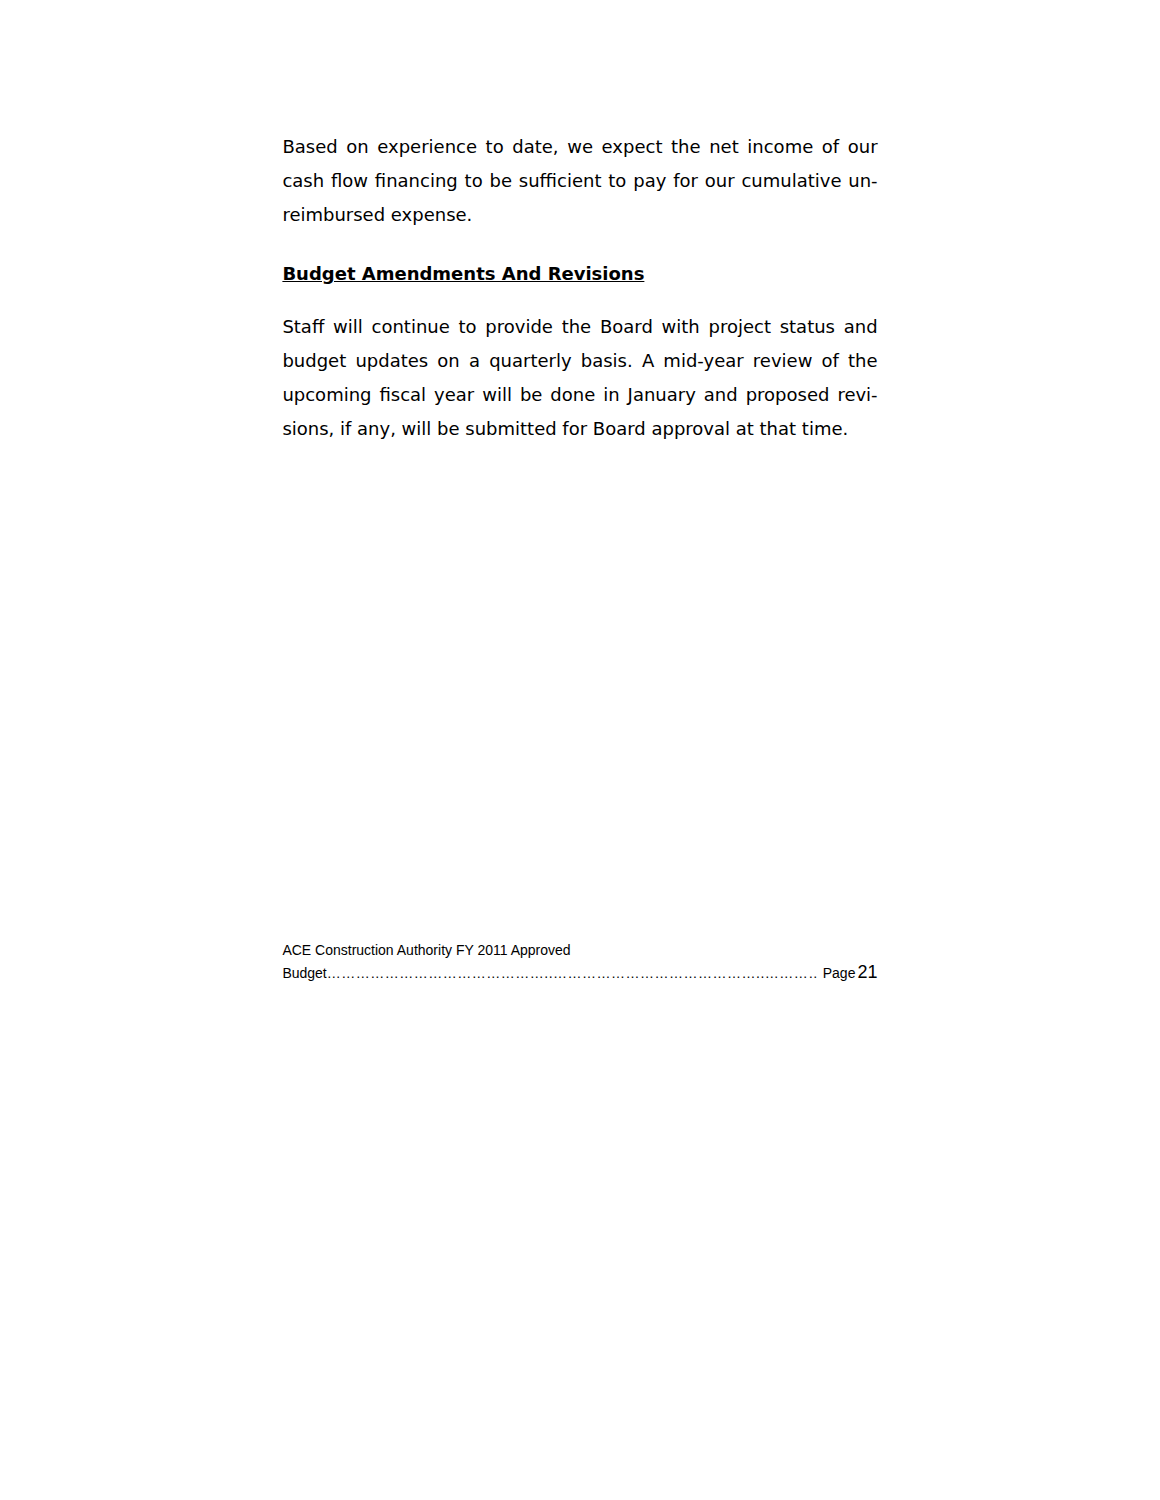Based on experience to date, we expect the net income of our cash flow financing to be sufficient to pay for our cumulative unreimbursed expense.
Budget Amendments And Revisions
Staff will continue to provide the Board with project status and budget updates on a quarterly basis. A mid-year review of the upcoming fiscal year will be done in January and proposed revisions, if any, will be submitted for Board approval at that time.
ACE Construction Authority FY 2011 Approved
Budget………………………………………..……………………………………..……………………………………………Page 21